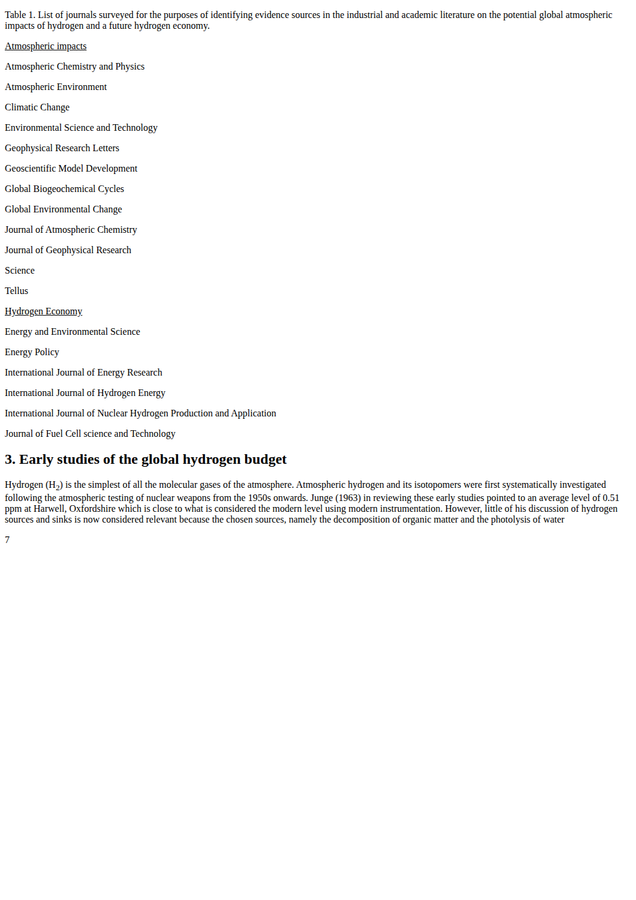Table 1. List of journals surveyed for the purposes of identifying evidence sources in the industrial and academic literature on the potential global atmospheric impacts of hydrogen and a future hydrogen economy.
Atmospheric impacts
Atmospheric Chemistry and Physics
Atmospheric Environment
Climatic Change
Environmental Science and Technology
Geophysical Research Letters
Geoscientific Model Development
Global Biogeochemical Cycles
Global Environmental Change
Journal of Atmospheric Chemistry
Journal of Geophysical Research
Science
Tellus
Hydrogen Economy
Energy and Environmental Science
Energy Policy
International Journal of Energy Research
International Journal of Hydrogen Energy
International Journal of Nuclear Hydrogen Production and Application
Journal of Fuel Cell science and Technology
3. Early studies of the global hydrogen budget
Hydrogen (H2) is the simplest of all the molecular gases of the atmosphere. Atmospheric hydrogen and its isotopomers were first systematically investigated following the atmospheric testing of nuclear weapons from the 1950s onwards. Junge (1963) in reviewing these early studies pointed to an average level of 0.51 ppm at Harwell, Oxfordshire which is close to what is considered the modern level using modern instrumentation. However, little of his discussion of hydrogen sources and sinks is now considered relevant because the chosen sources, namely the decomposition of organic matter and the photolysis of water
7